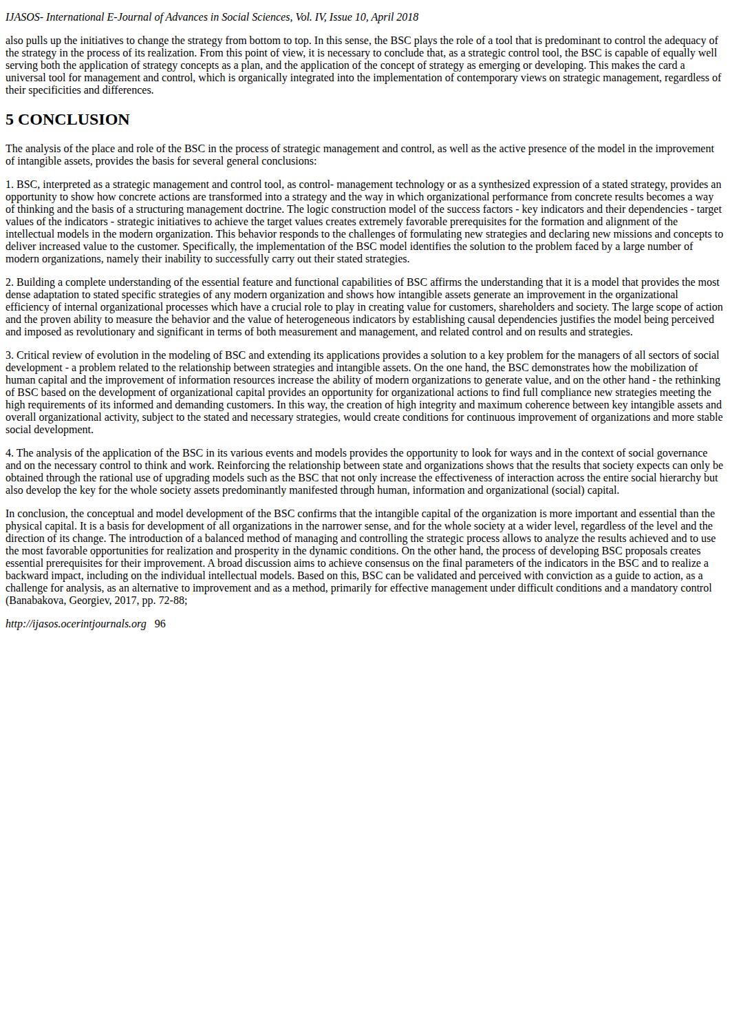IJASOS- International E-Journal of Advances in Social Sciences, Vol. IV, Issue 10, April 2018
also pulls up the initiatives to change the strategy from bottom to top. In this sense, the BSC plays the role of a tool that is predominant to control the adequacy of the strategy in the process of its realization. From this point of view, it is necessary to conclude that, as a strategic control tool, the BSC is capable of equally well serving both the application of strategy concepts as a plan, and the application of the concept of strategy as emerging or developing. This makes the card a universal tool for management and control, which is organically integrated into the implementation of contemporary views on strategic management, regardless of their specificities and differences.
5 CONCLUSION
The analysis of the place and role of the BSC in the process of strategic management and control, as well as the active presence of the model in the improvement of intangible assets, provides the basis for several general conclusions:
1. BSC, interpreted as a strategic management and control tool, as control- management technology or as a synthesized expression of a stated strategy, provides an opportunity to show how concrete actions are transformed into a strategy and the way in which organizational performance from concrete results becomes a way of thinking and the basis of a structuring management doctrine. The logic construction model of the success factors - key indicators and their dependencies - target values of the indicators - strategic initiatives to achieve the target values creates extremely favorable prerequisites for the formation and alignment of the intellectual models in the modern organization. This behavior responds to the challenges of formulating new strategies and declaring new missions and concepts to deliver increased value to the customer. Specifically, the implementation of the BSC model identifies the solution to the problem faced by a large number of modern organizations, namely their inability to successfully carry out their stated strategies.
2. Building a complete understanding of the essential feature and functional capabilities of BSC affirms the understanding that it is a model that provides the most dense adaptation to stated specific strategies of any modern organization and shows how intangible assets generate an improvement in the organizational efficiency of internal organizational processes which have a crucial role to play in creating value for customers, shareholders and society. The large scope of action and the proven ability to measure the behavior and the value of heterogeneous indicators by establishing causal dependencies justifies the model being perceived and imposed as revolutionary and significant in terms of both measurement and management, and related control and on results and strategies.
3. Critical review of evolution in the modeling of BSC and extending its applications provides a solution to a key problem for the managers of all sectors of social development - a problem related to the relationship between strategies and intangible assets. On the one hand, the BSC demonstrates how the mobilization of human capital and the improvement of information resources increase the ability of modern organizations to generate value, and on the other hand - the rethinking of BSC based on the development of organizational capital provides an opportunity for organizational actions to find full compliance new strategies meeting the high requirements of its informed and demanding customers. In this way, the creation of high integrity and maximum coherence between key intangible assets and overall organizational activity, subject to the stated and necessary strategies, would create conditions for continuous improvement of organizations and more stable social development.
4. The analysis of the application of the BSC in its various events and models provides the opportunity to look for ways and in the context of social governance and on the necessary control to think and work. Reinforcing the relationship between state and organizations shows that the results that society expects can only be obtained through the rational use of upgrading models such as the BSC that not only increase the effectiveness of interaction across the entire social hierarchy but also develop the key for the whole society assets predominantly manifested through human, information and organizational (social) capital.
In conclusion, the conceptual and model development of the BSC confirms that the intangible capital of the organization is more important and essential than the physical capital. It is a basis for development of all organizations in the narrower sense, and for the whole society at a wider level, regardless of the level and the direction of its change. The introduction of a balanced method of managing and controlling the strategic process allows to analyze the results achieved and to use the most favorable opportunities for realization and prosperity in the dynamic conditions. On the other hand, the process of developing BSC proposals creates essential prerequisites for their improvement. A broad discussion aims to achieve consensus on the final parameters of the indicators in the BSC and to realize a backward impact, including on the individual intellectual models. Based on this, BSC can be validated and perceived with conviction as a guide to action, as a challenge for analysis, as an alternative to improvement and as a method, primarily for effective management under difficult conditions and a mandatory control (Banabakova, Georgiev, 2017, pp. 72-88;
http://ijasos.ocerintjournals.org 96